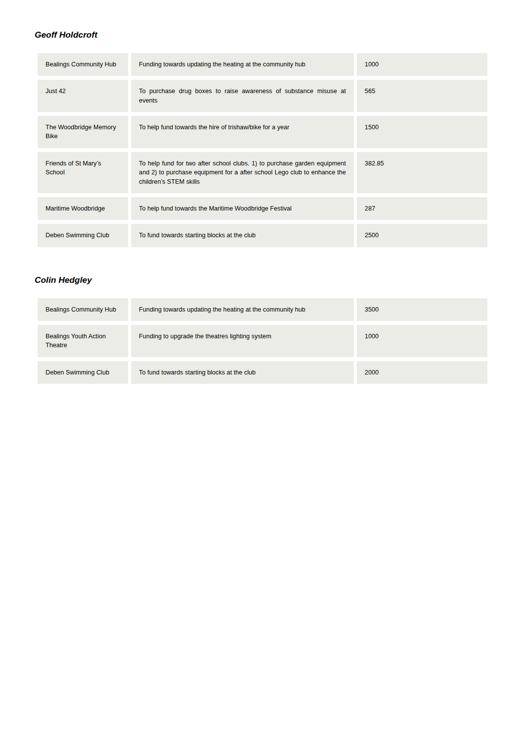Geoff Holdcroft
| Bealings Community Hub | Funding towards updating the heating at the community hub | 1000 |
| Just 42 | To purchase drug boxes to raise awareness of substance misuse at events | 565 |
| The Woodbridge Memory Bike | To help fund towards the hire of trishaw/bike for a year | 1500 |
| Friends of St Mary’s School | To help fund for two after school clubs. 1) to purchase garden equipment and 2) to purchase equipment for a after school Lego club to enhance the children’s STEM skills | 382.85 |
| Maritime Woodbridge | To help fund towards the Maritime Woodbridge Festival | 287 |
| Deben Swimming Club | To fund towards starting blocks at the club | 2500 |
Colin Hedgley
| Bealings Community Hub | Funding towards updating the heating at the community hub | 3500 |
| Bealings Youth Action Theatre | Funding to upgrade the theatres lighting system | 1000 |
| Deben Swimming Club | To fund towards starting blocks at the club | 2000 |